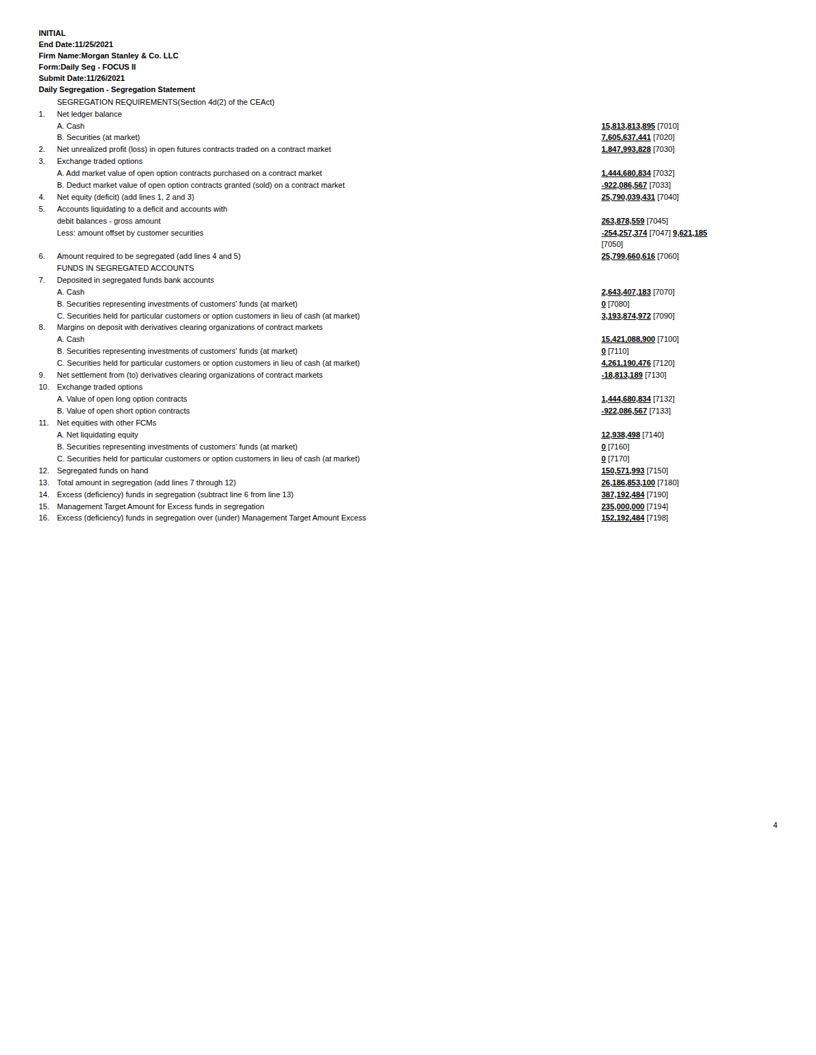INITIAL
End Date:11/25/2021
Firm Name:Morgan Stanley & Co. LLC
Form:Daily Seg - FOCUS II
Submit Date:11/26/2021
Daily Segregation - Segregation Statement
| | SEGREGATION REQUIREMENTS(Section 4d(2) of the CEAct) | |
| 1. | Net ledger balance | |
| | A. Cash | 15,813,813,895 [7010] |
| | B. Securities (at market) | 7,605,637,441 [7020] |
| 2. | Net unrealized profit (loss) in open futures contracts traded on a contract market | 1,847,993,828 [7030] |
| 3. | Exchange traded options | |
| | A. Add market value of open option contracts purchased on a contract market | 1,444,680,834 [7032] |
| | B. Deduct market value of open option contracts granted (sold) on a contract market | -922,086,567 [7033] |
| 4. | Net equity (deficit) (add lines 1, 2 and 3) | 25,790,039,431 [7040] |
| 5. | Accounts liquidating to a deficit and accounts with | |
| | debit balances - gross amount | 263,878,559 [7045] |
| | Less: amount offset by customer securities | -254,257,374 [7047] 9,621,185 [7050] |
| 6. | Amount required to be segregated (add lines 4 and 5) | 25,799,660,616 [7060] |
| | FUNDS IN SEGREGATED ACCOUNTS | |
| 7. | Deposited in segregated funds bank accounts | |
| | A. Cash | 2,643,407,183 [7070] |
| | B. Securities representing investments of customers' funds (at market) | 0 [7080] |
| | C. Securities held for particular customers or option customers in lieu of cash (at market) | 3,193,874,972 [7090] |
| 8. | Margins on deposit with derivatives clearing organizations of contract markets | |
| | A. Cash | 15,421,088,900 [7100] |
| | B. Securities representing investments of customers' funds (at market) | 0 [7110] |
| | C. Securities held for particular customers or option customers in lieu of cash (at market) | 4,261,190,476 [7120] |
| 9. | Net settlement from (to) derivatives clearing organizations of contract markets | -18,813,189 [7130] |
| 10. | Exchange traded options | |
| | A. Value of open long option contracts | 1,444,680,834 [7132] |
| | B. Value of open short option contracts | -922,086,567 [7133] |
| 11. | Net equities with other FCMs | |
| | A. Net liquidating equity | 12,938,498 [7140] |
| | B. Securities representing investments of customers' funds (at market) | 0 [7160] |
| | C. Securities held for particular customers or option customers in lieu of cash (at market) | 0 [7170] |
| 12. | Segregated funds on hand | 150,571,993 [7150] |
| 13. | Total amount in segregation (add lines 7 through 12) | 26,186,853,100 [7180] |
| 14. | Excess (deficiency) funds in segregation (subtract line 6 from line 13) | 387,192,484 [7190] |
| 15. | Management Target Amount for Excess funds in segregation | 235,000,000 [7194] |
| 16. | Excess (deficiency) funds in segregation over (under) Management Target Amount Excess | 152,192,484 [7198] |
4